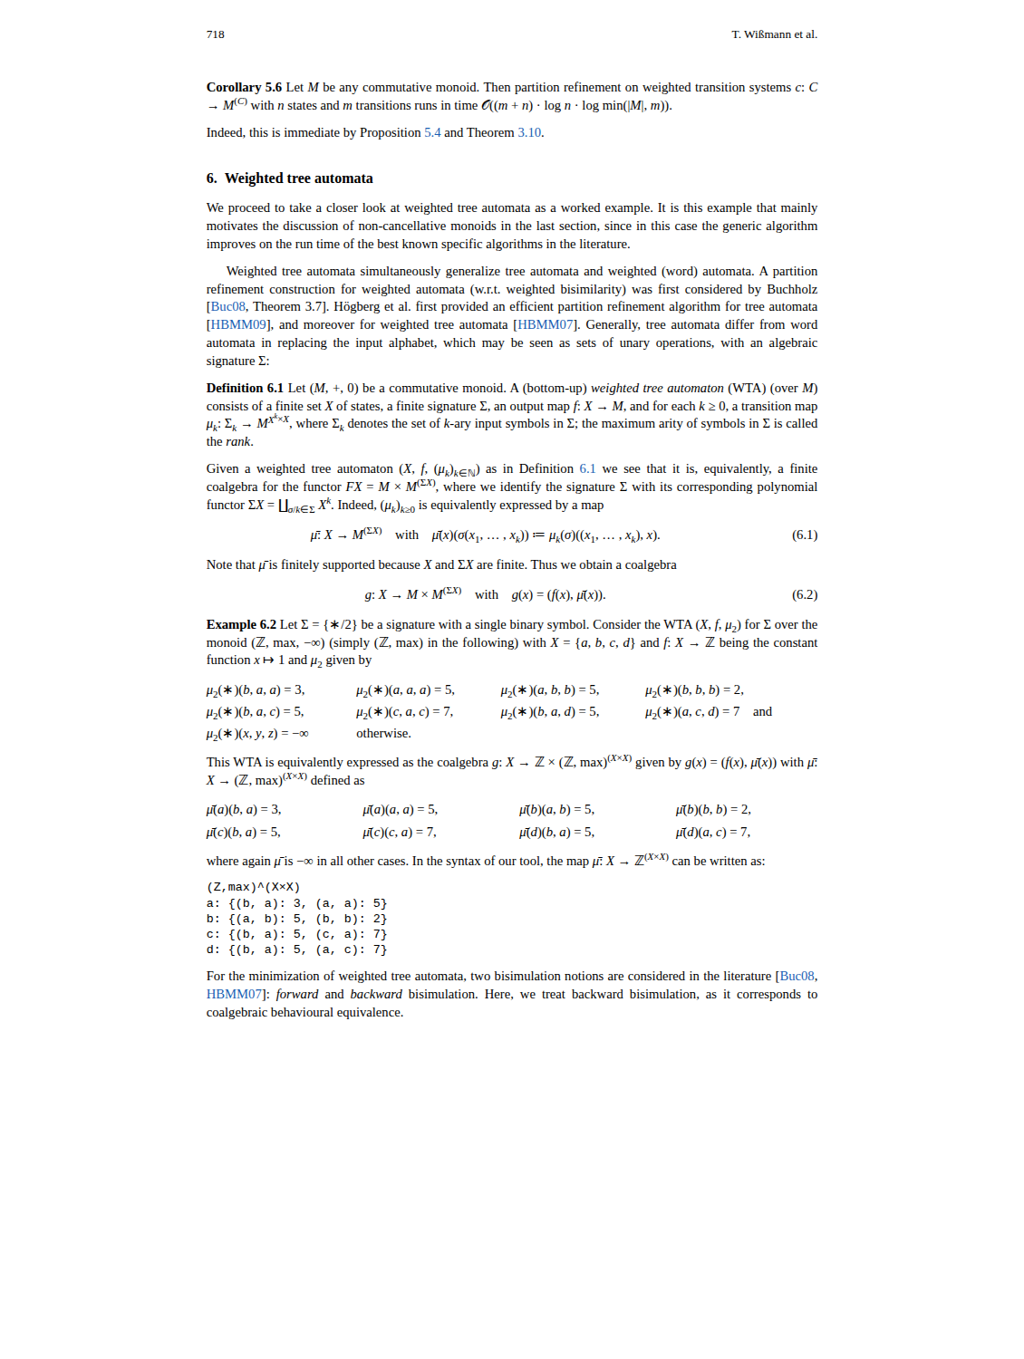718 T. Wißmann et al.
Corollary 5.6 Let M be any commutative monoid. Then partition refinement on weighted transition systems c: C → M(C) with n states and m transitions runs in time 𝒪((m + n) · log n · log min(|M|, m)).
Indeed, this is immediate by Proposition 5.4 and Theorem 3.10.
6. Weighted tree automata
We proceed to take a closer look at weighted tree automata as a worked example. It is this example that mainly motivates the discussion of non-cancellative monoids in the last section, since in this case the generic algorithm improves on the run time of the best known specific algorithms in the literature.
Weighted tree automata simultaneously generalize tree automata and weighted (word) automata. A partition refinement construction for weighted automata (w.r.t. weighted bisimilarity) was first considered by Buchholz [Buc08, Theorem 3.7]. Högberg et al. first provided an efficient partition refinement algorithm for tree automata [HBMM09], and moreover for weighted tree automata [HBMM07]. Generally, tree automata differ from word automata in replacing the input alphabet, which may be seen as sets of unary operations, with an algebraic signature Σ:
Definition 6.1 Let (M, +, 0) be a commutative monoid. A (bottom-up) weighted tree automaton (WTA) (over M) consists of a finite set X of states, a finite signature Σ, an output map f: X → M, and for each k ≥ 0, a transition map μk: Σk → MXk×X, where Σk denotes the set of k-ary input symbols in Σ; the maximum arity of symbols in Σ is called the rank.
Given a weighted tree automaton (X, f, (μk)k∈ℕ) as in Definition 6.1 we see that it is, equivalently, a finite coalgebra for the functor FX = M × M(ΣX), where we identify the signature Σ with its corresponding polynomial functor ΣX = ∐σ/k∈Σ Xk. Indeed, (μk)k≥0 is equivalently expressed by a map
μ̄: X → M(ΣX) with μ̄(x)(σ(x1, … , xk)) ≔ μk(σ)((x1, … , xk), x).
(6.1)
Note that μ̄ is finitely supported because X and ΣX are finite. Thus we obtain a coalgebra
g: X → M × M(ΣX) with g(x) = (f(x), μ̄(x)).
(6.2)
Example 6.2 Let Σ = {∗/2} be a signature with a single binary symbol. Consider the WTA (X, f, μ2) for Σ over the monoid (ℤ, max, −∞) (simply (ℤ, max) in the following) with X = {a, b, c, d} and f: X → ℤ being the constant function x ↦ 1 and μ2 given by
| μ 2 (∗)( b , a , a ) = 3, | μ 2 (∗)( a , a , a ) = 5, | μ 2 (∗)( a , b , b ) = 5, | μ 2 (∗)( b , b , b ) = 2, |
| μ 2 (∗)( b , a , c ) = 5, | μ 2 (∗)( c , a , c ) = 7, | μ 2 (∗)( b , a , d ) = 5, | μ 2 (∗)( a , c , d ) = 7 and |
| μ 2 (∗)( x , y , z ) = −∞ | otherwise. |
This WTA is equivalently expressed as the coalgebra g: X → ℤ × (ℤ, max)(X×X) given by g(x) = (f(x), μ̄(x)) with μ̄: X → (ℤ, max)(X×X) defined as
| μ̄ ( a )( b , a ) = 3, | μ̄ ( a )( a , a ) = 5, | μ̄ ( b )( a , b ) = 5, | μ̄ ( b )( b , b ) = 2, |
| μ̄ ( c )( b , a ) = 5, | μ̄ ( c )( c , a ) = 7, | μ̄ ( d )( b , a ) = 5, | μ̄ ( d )( a , c ) = 7, |
where again μ̄ is −∞ in all other cases. In the syntax of our tool, the map μ̄: X → ℤ(X×X) can be written as:
(Z,max)^(X×X)
a: {(b, a): 3, (a, a): 5}
b: {(a, b): 5, (b, b): 2}
c: {(b, a): 5, (c, a): 7}
d: {(b, a): 5, (a, c): 7}
For the minimization of weighted tree automata, two bisimulation notions are considered in the literature [Buc08, HBMM07]: forward and backward bisimulation. Here, we treat backward bisimulation, as it corresponds to coalgebraic behavioural equivalence.